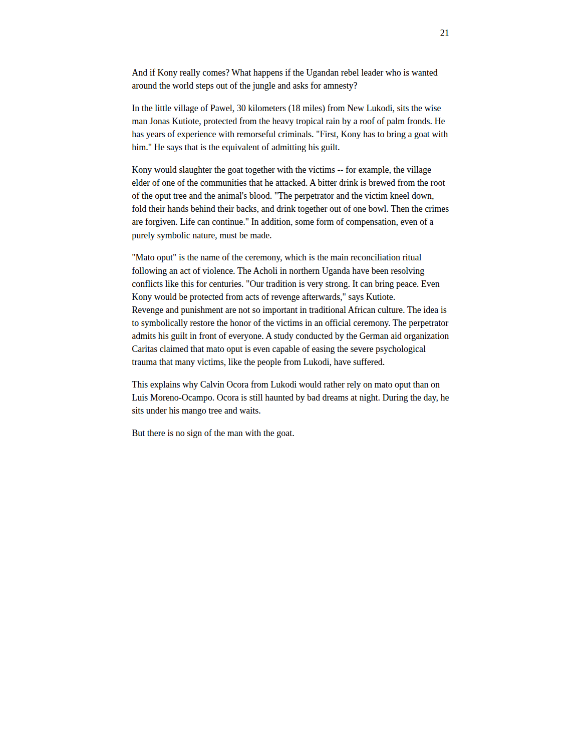21
And if Kony really comes? What happens if the Ugandan rebel leader who is wanted around the world steps out of the jungle and asks for amnesty?
In the little village of Pawel, 30 kilometers (18 miles) from New Lukodi, sits the wise man Jonas Kutiote, protected from the heavy tropical rain by a roof of palm fronds. He has years of experience with remorseful criminals. "First, Kony has to bring a goat with him." He says that is the equivalent of admitting his guilt.
Kony would slaughter the goat together with the victims -- for example, the village elder of one of the communities that he attacked. A bitter drink is brewed from the root of the oput tree and the animal's blood. "The perpetrator and the victim kneel down, fold their hands behind their backs, and drink together out of one bowl. Then the crimes are forgiven. Life can continue." In addition, some form of compensation, even of a purely symbolic nature, must be made.
"Mato oput" is the name of the ceremony, which is the main reconciliation ritual following an act of violence. The Acholi in northern Uganda have been resolving conflicts like this for centuries. "Our tradition is very strong. It can bring peace. Even Kony would be protected from acts of revenge afterwards," says Kutiote.
Revenge and punishment are not so important in traditional African culture. The idea is to symbolically restore the honor of the victims in an official ceremony. The perpetrator admits his guilt in front of everyone. A study conducted by the German aid organization Caritas claimed that mato oput is even capable of easing the severe psychological trauma that many victims, like the people from Lukodi, have suffered.
This explains why Calvin Ocora from Lukodi would rather rely on mato oput than on Luis Moreno-Ocampo. Ocora is still haunted by bad dreams at night. During the day, he sits under his mango tree and waits.
But there is no sign of the man with the goat.